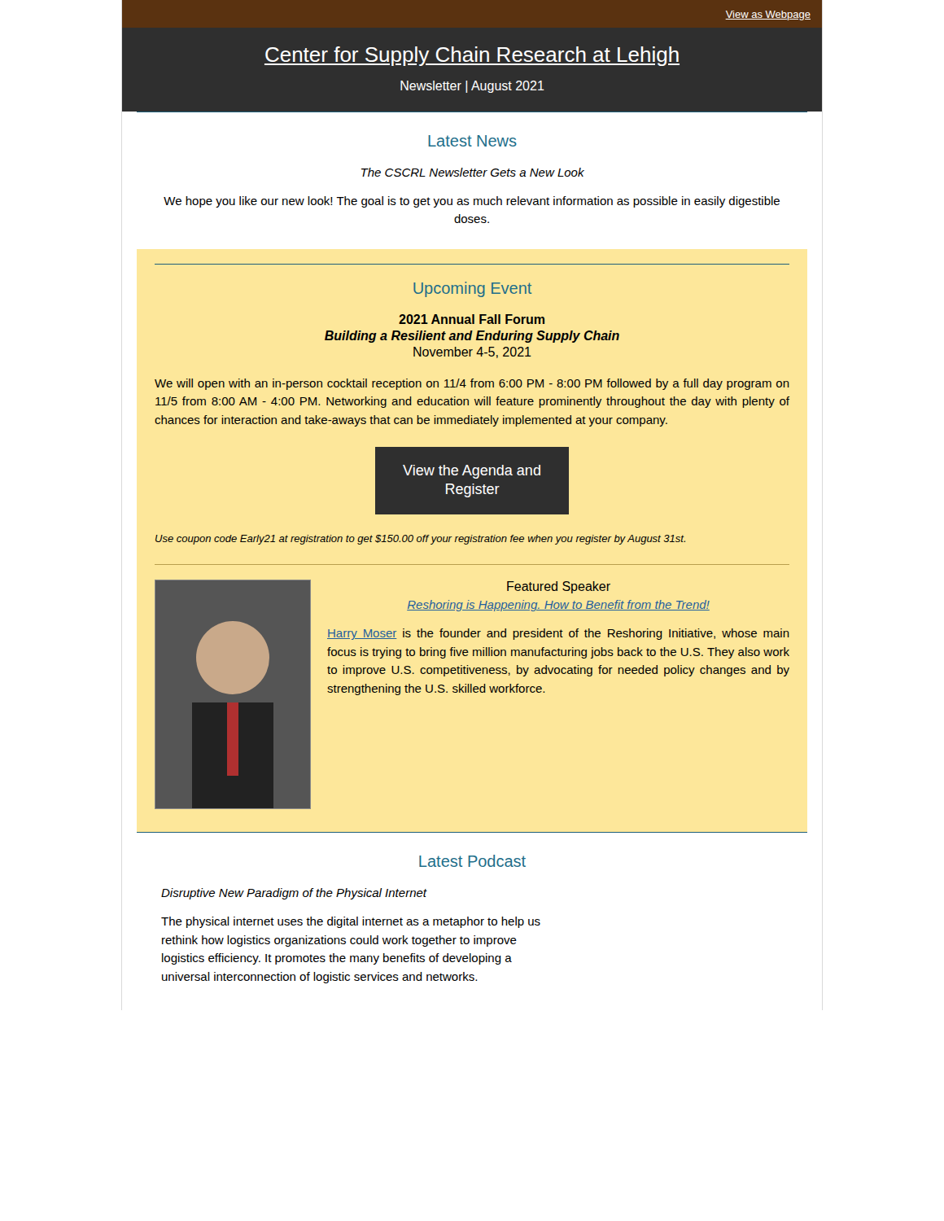View as Webpage
Center for Supply Chain Research at Lehigh
Newsletter | August 2021
Latest News
The CSCRL Newsletter Gets a New Look
We hope you like our new look! The goal is to get you as much relevant information as possible in easily digestible doses.
Upcoming Event
2021 Annual Fall Forum
Building a Resilient and Enduring Supply Chain
November 4-5, 2021
We will open with an in-person cocktail reception on 11/4 from 6:00 PM - 8:00 PM followed by a full day program on 11/5 from 8:00 AM - 4:00 PM. Networking and education will feature prominently throughout the day with plenty of chances for interaction and take-aways that can be immediately implemented at your company.
View the Agenda and
Register
Use coupon code Early21 at registration to get $150.00 off your registration fee when you register by August 31st.
Featured Speaker
Reshoring is Happening. How to Benefit from the Trend!
Harry Moser is the founder and president of the Reshoring Initiative, whose main focus is trying to bring five million manufacturing jobs back to the U.S. They also work to improve U.S. competitiveness, by advocating for needed policy changes and by strengthening the U.S. skilled workforce.
Latest Podcast
Disruptive New Paradigm of the Physical Internet
The physical internet uses the digital internet as a metaphor to help us rethink how logistics organizations could work together to improve logistics efficiency. It promotes the many benefits of developing a universal interconnection of logistic services and networks.